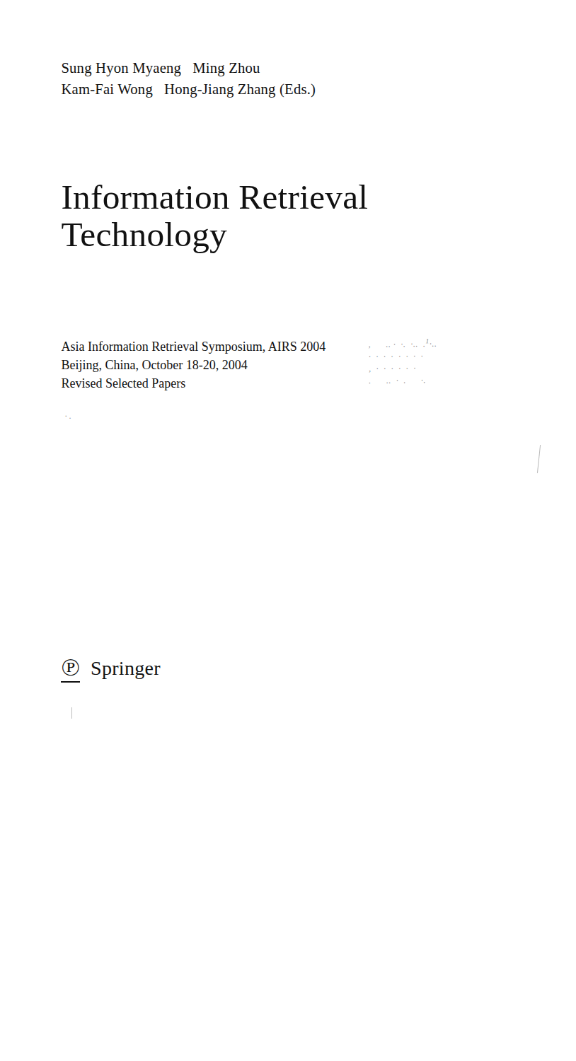Sung Hyon Myaeng Ming Zhou Kam-Fai Wong Hong-Jiang Zhang (Eds.)
Information Retrieval Technology
Asia Information Retrieval Symposium, AIRS 2004 Beijing, China, October 18-20, 2004 Revised Selected Papers
, .. · ·. ·.. .1·.. · · · · · · · · , · · · · · · . .. · . ·.
·.
℗ Springer